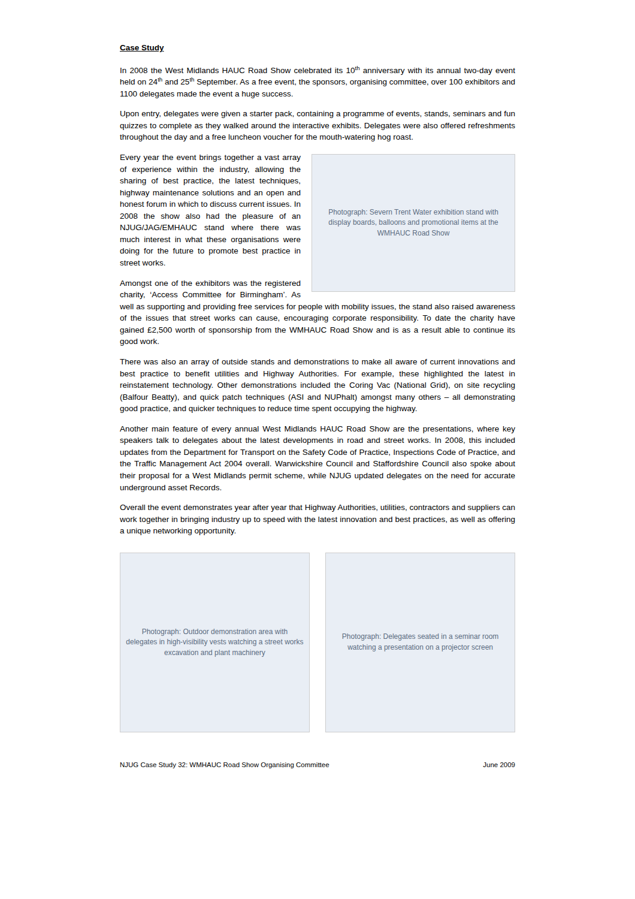Case Study
In 2008 the West Midlands HAUC Road Show celebrated its 10th anniversary with its annual two-day event held on 24th and 25th September. As a free event, the sponsors, organising committee, over 100 exhibitors and 1100 delegates made the event a huge success.
Upon entry, delegates were given a starter pack, containing a programme of events, stands, seminars and fun quizzes to complete as they walked around the interactive exhibits. Delegates were also offered refreshments throughout the day and a free luncheon voucher for the mouth-watering hog roast.
Photograph: Severn Trent Water exhibition stand with display boards, balloons and promotional items at the WMHAUC Road Show
Every year the event brings together a vast array of experience within the industry, allowing the sharing of best practice, the latest techniques, highway maintenance solutions and an open and honest forum in which to discuss current issues. In 2008 the show also had the pleasure of an NJUG/JAG/EMHAUC stand where there was much interest in what these organisations were doing for the future to promote best practice in street works.
Amongst one of the exhibitors was the registered charity, ‘Access Committee for Birmingham’. As well as supporting and providing free services for people with mobility issues, the stand also raised awareness of the issues that street works can cause, encouraging corporate responsibility. To date the charity have gained £2,500 worth of sponsorship from the WMHAUC Road Show and is as a result able to continue its good work.
There was also an array of outside stands and demonstrations to make all aware of current innovations and best practice to benefit utilities and Highway Authorities. For example, these highlighted the latest in reinstatement technology. Other demonstrations included the Coring Vac (National Grid), on site recycling (Balfour Beatty), and quick patch techniques (ASI and NUPhalt) amongst many others – all demonstrating good practice, and quicker techniques to reduce time spent occupying the highway.
Another main feature of every annual West Midlands HAUC Road Show are the presentations, where key speakers talk to delegates about the latest developments in road and street works. In 2008, this included updates from the Department for Transport on the Safety Code of Practice, Inspections Code of Practice, and the Traffic Management Act 2004 overall. Warwickshire Council and Staffordshire Council also spoke about their proposal for a West Midlands permit scheme, while NJUG updated delegates on the need for accurate underground asset Records.
Overall the event demonstrates year after year that Highway Authorities, utilities, contractors and suppliers can work together in bringing industry up to speed with the latest innovation and best practices, as well as offering a unique networking opportunity.
Photograph: Outdoor demonstration area with delegates in high-visibility vests watching a street works excavation and plant machinery
Photograph: Delegates seated in a seminar room watching a presentation on a projector screen
NJUG Case Study 32: WMHAUC Road Show Organising Committee
June 2009